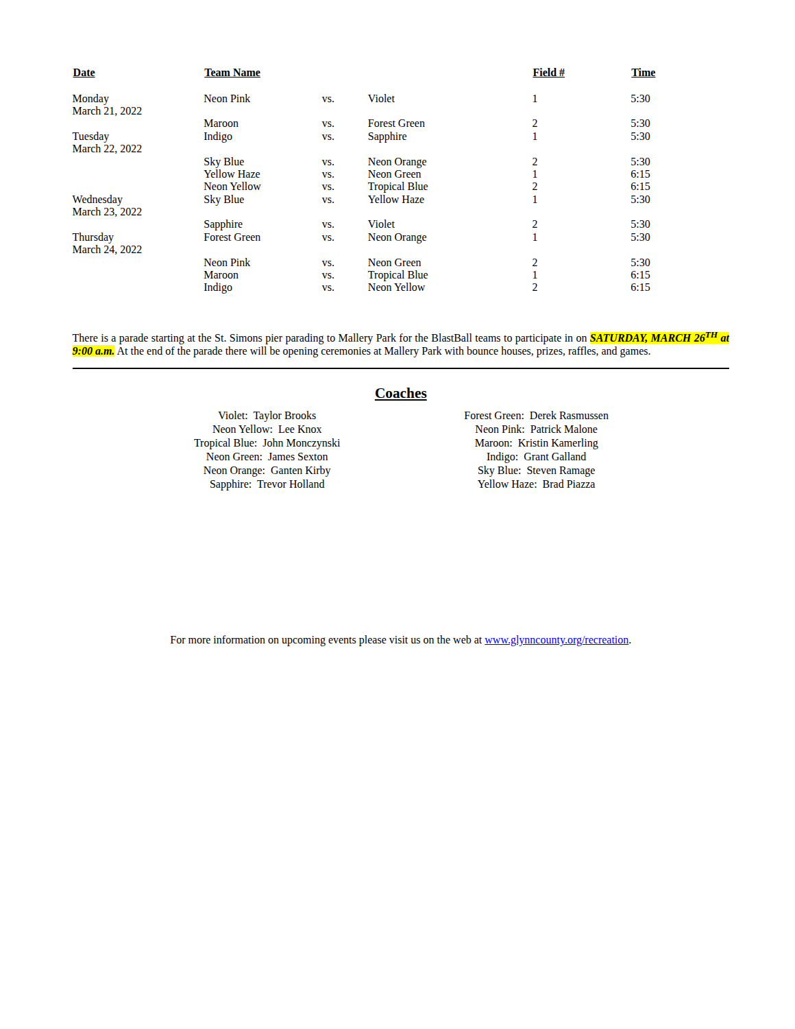| Date | Team Name | Field # | Time |
| --- | --- | --- | --- |
| Monday March 21, 2022 | Neon Pink | vs. | Violet | 1 | 5:30 |
| | Maroon | vs. | Forest Green | 2 | 5:30 |
| Tuesday March 22, 2022 | Indigo | vs. | Sapphire | 1 | 5:30 |
| | Sky Blue | vs. | Neon Orange | 2 | 5:30 |
| | Yellow Haze | vs. | Neon Green | 1 | 6:15 |
| | Neon Yellow | vs. | Tropical Blue | 2 | 6:15 |
| Wednesday March 23, 2022 | Sky Blue | vs. | Yellow Haze | 1 | 5:30 |
| | Sapphire | vs. | Violet | 2 | 5:30 |
| Thursday March 24, 2022 | Forest Green | vs. | Neon Orange | 1 | 5:30 |
| | Neon Pink | vs. | Neon Green | 2 | 5:30 |
| | Maroon | vs. | Tropical Blue | 1 | 6:15 |
| | Indigo | vs. | Neon Yellow | 2 | 6:15 |
There is a parade starting at the St. Simons pier parading to Mallery Park for the BlastBall teams to participate in on SATURDAY, MARCH 26TH at 9:00 a.m. At the end of the parade there will be opening ceremonies at Mallery Park with bounce houses, prizes, raffles, and games.
Coaches
| Violet: Taylor Brooks | Forest Green: Derek Rasmussen |
| Neon Yellow: Lee Knox | Neon Pink: Patrick Malone |
| Tropical Blue: John Monczynski | Maroon: Kristin Kamerling |
| Neon Green: James Sexton | Indigo: Grant Galland |
| Neon Orange: Ganten Kirby | Sky Blue: Steven Ramage |
| Sapphire: Trevor Holland | Yellow Haze: Brad Piazza |
For more information on upcoming events please visit us on the web at www.glynncounty.org/recreation.